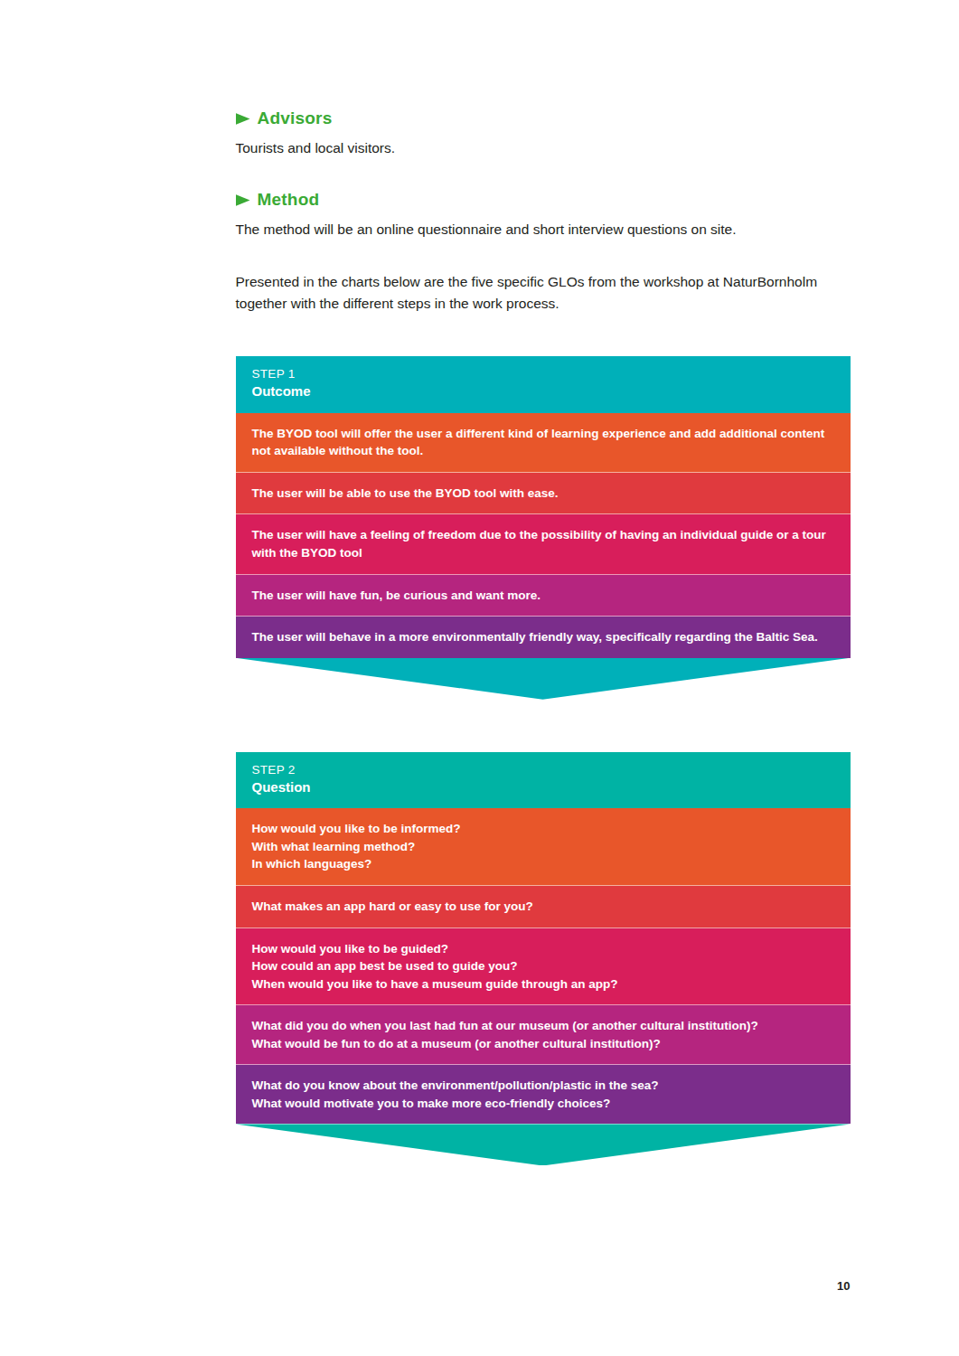Advisors
Tourists and local visitors.
Method
The method will be an online questionnaire and short interview questions on site.
Presented in the charts below are the five specific GLOs from the workshop at NaturBornholm together with the different steps in the work process.
STEP 1 Outcome
The BYOD tool will offer the user a different kind of learning experience and add additional content not available without the tool.
The user will be able to use the BYOD tool with ease.
The user will have a feeling of freedom due to the possibility of having an individual guide or a tour with the BYOD tool
The user will have fun, be curious and want more.
The user will behave in a more environmentally friendly way, specifically regarding the Baltic Sea.
STEP 2 Question
How would you like to be informed? With what learning method? In which languages?
What makes an app hard or easy to use for you?
How would you like to be guided? How could an app best be used to guide you? When would you like to have a museum guide through an app?
What did you do when you last had fun at our museum (or another cultural institution)? What would be fun to do at a museum (or another cultural institution)?
What do you know about the environment/pollution/plastic in the sea? What would motivate you to make more eco-friendly choices?
10